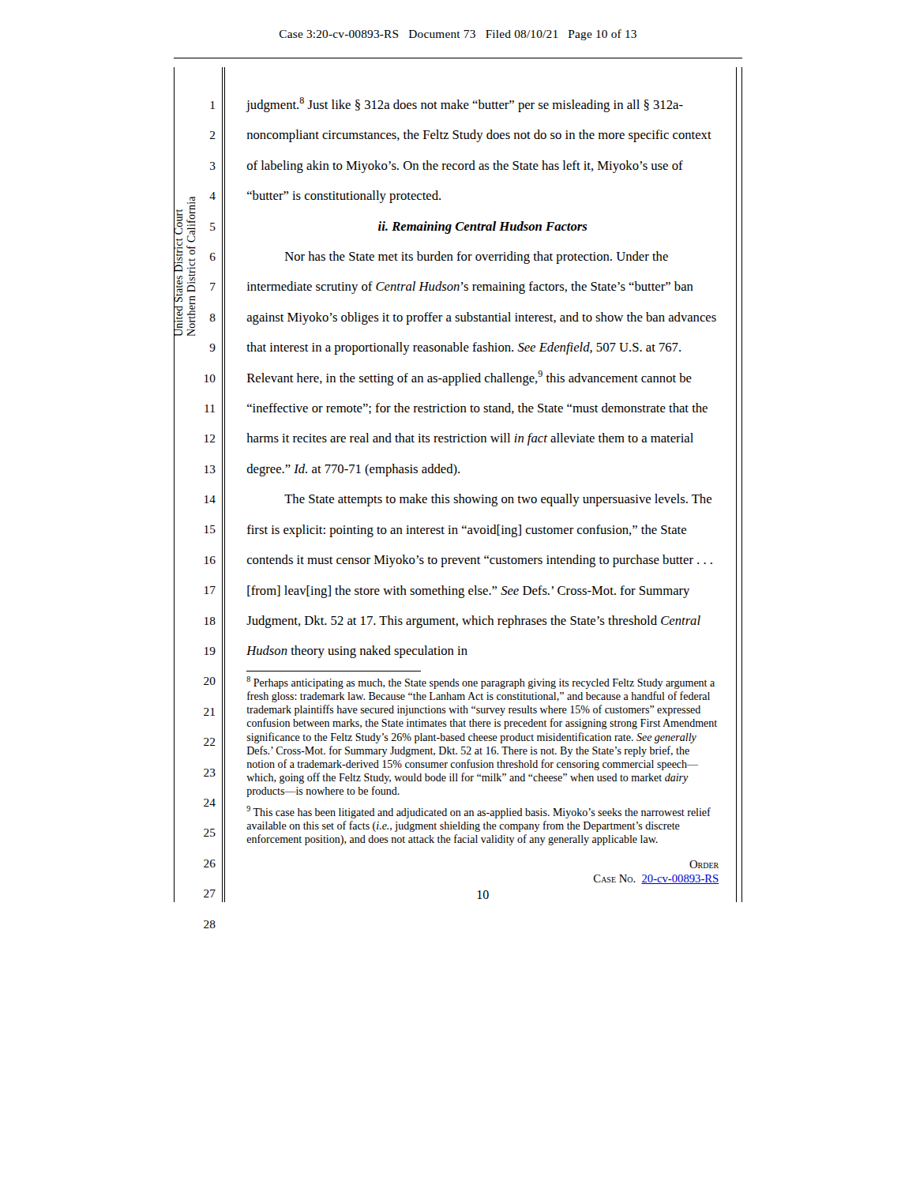Case 3:20-cv-00893-RS Document 73 Filed 08/10/21 Page 10 of 13
1
2
3
4
5
6
7
8
9
10
11
12
13
14
15
16
17
18
19
20
21
22
23
24
25
26
27
28
United States District Court Northern District of California
judgment.8 Just like § 312a does not make “butter” per se misleading in all § 312a-noncompliant circumstances, the Feltz Study does not do so in the more specific context of labeling akin to Miyoko’s. On the record as the State has left it, Miyoko’s use of “butter” is constitutionally protected.
ii. Remaining Central Hudson Factors
Nor has the State met its burden for overriding that protection. Under the intermediate scrutiny of Central Hudson’s remaining factors, the State’s “butter” ban against Miyoko’s obliges it to proffer a substantial interest, and to show the ban advances that interest in a proportionally reasonable fashion. See Edenfield, 507 U.S. at 767. Relevant here, in the setting of an as-applied challenge,9 this advancement cannot be “ineffective or remote”; for the restriction to stand, the State “must demonstrate that the harms it recites are real and that its restriction will in fact alleviate them to a material degree.” Id. at 770-71 (emphasis added).
The State attempts to make this showing on two equally unpersuasive levels. The first is explicit: pointing to an interest in “avoid[ing] customer confusion,” the State contends it must censor Miyoko’s to prevent “customers intending to purchase butter . . . [from] leav[ing] the store with something else.” See Defs.’ Cross-Mot. for Summary Judgment, Dkt. 52 at 17. This argument, which rephrases the State’s threshold Central Hudson theory using naked speculation in
8 Perhaps anticipating as much, the State spends one paragraph giving its recycled Feltz Study argument a fresh gloss: trademark law. Because “the Lanham Act is constitutional,” and because a handful of federal trademark plaintiffs have secured injunctions with “survey results where 15% of customers” expressed confusion between marks, the State intimates that there is precedent for assigning strong First Amendment significance to the Feltz Study’s 26% plant-based cheese product misidentification rate. See generally Defs.’ Cross-Mot. for Summary Judgment, Dkt. 52 at 16. There is not. By the State’s reply brief, the notion of a trademark-derived 15% consumer confusion threshold for censoring commercial speech—which, going off the Feltz Study, would bode ill for “milk” and “cheese” when used to market dairy products—is nowhere to be found.
9 This case has been litigated and adjudicated on an as-applied basis. Miyoko’s seeks the narrowest relief available on this set of facts (i.e., judgment shielding the company from the Department’s discrete enforcement position), and does not attack the facial validity of any generally applicable law.
Order
Case No. 20-cv-00893-RS
10